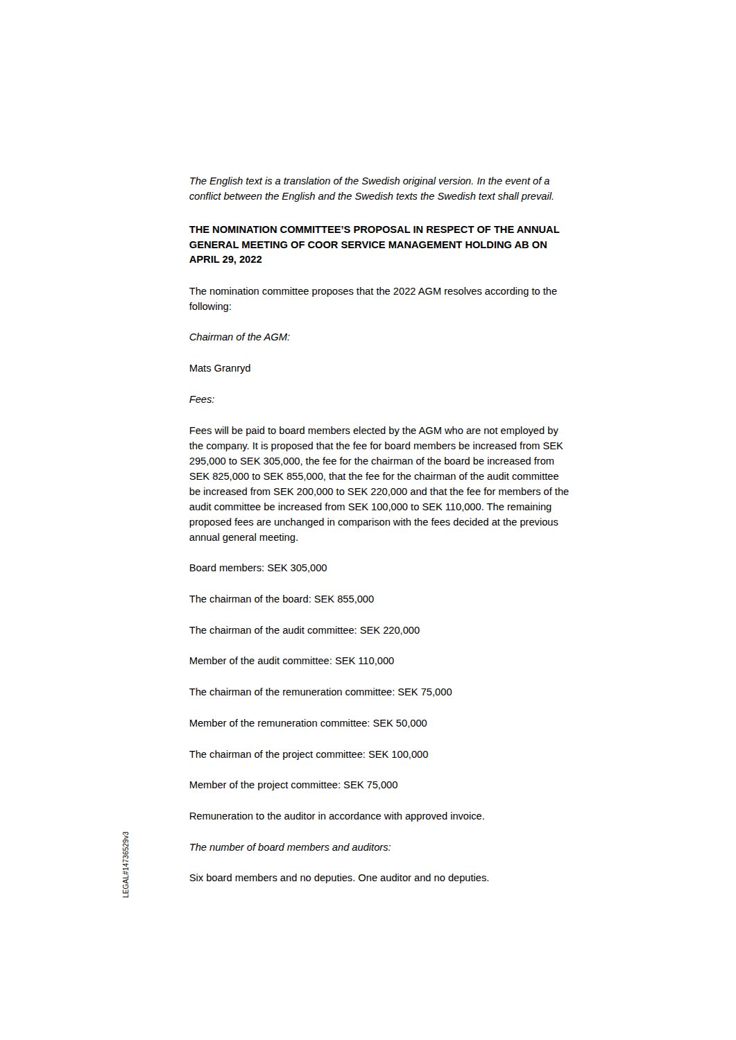The English text is a translation of the Swedish original version. In the event of a conflict between the English and the Swedish texts the Swedish text shall prevail.
The nomination committee’s proposal in respect of the annual general meeting of Coor Service Management Holding AB on April 29, 2022
The nomination committee proposes that the 2022 AGM resolves according to the following:
Chairman of the AGM:
Mats Granryd
Fees:
Fees will be paid to board members elected by the AGM who are not employed by the company. It is proposed that the fee for board members be increased from SEK 295,000 to SEK 305,000, the fee for the chairman of the board be increased from SEK 825,000 to SEK 855,000, that the fee for the chairman of the audit committee be increased from SEK 200,000 to SEK 220,000 and that the fee for members of the audit committee be increased from SEK 100,000 to SEK 110,000. The remaining proposed fees are unchanged in comparison with the fees decided at the previous annual general meeting.
Board members: SEK 305,000
The chairman of the board: SEK 855,000
The chairman of the audit committee: SEK 220,000
Member of the audit committee: SEK 110,000
The chairman of the remuneration committee: SEK 75,000
Member of the remuneration committee: SEK 50,000
The chairman of the project committee: SEK 100,000
Member of the project committee: SEK 75,000
Remuneration to the auditor in accordance with approved invoice.
The number of board members and auditors:
Six board members and no deputies. One auditor and no deputies.
LEGAL#14736529v3